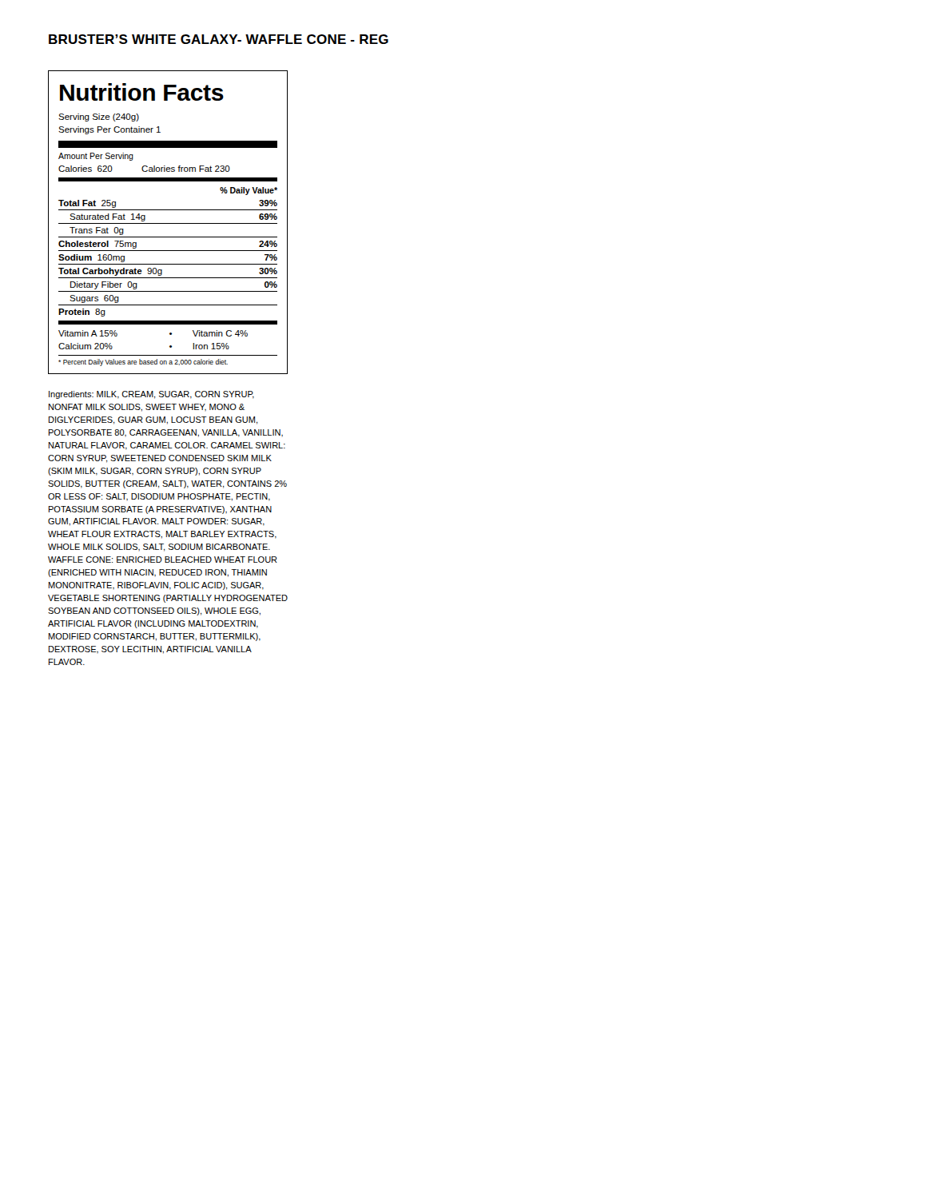BRUSTER’S WHITE GALAXY- WAFFLE CONE - REG
Nutrition Facts
Serving Size (240g)
Servings Per Container 1
Amount Per Serving
| Calories 620 | Calories from Fat 230 |
| | % Daily Value* |
| Total Fat 25g | 39% |
| Saturated Fat 14g | 69% |
| Trans Fat 0g | |
| Cholesterol 75mg | 24% |
| Sodium 160mg | 7% |
| Total Carbohydrate 90g | 30% |
| Dietary Fiber 0g | 0% |
| Sugars 60g | |
| Protein 8g | |
| Vitamin A 15% | • | Vitamin C 4% |
| Calcium 20% | • | Iron 15% |
* Percent Daily Values are based on a 2,000 calorie diet.
Ingredients: MILK, CREAM, SUGAR, CORN SYRUP, NONFAT MILK SOLIDS, SWEET WHEY, MONO & DIGLYCERIDES, GUAR GUM, LOCUST BEAN GUM, POLYSORBATE 80, CARRAGEENAN, VANILLA, VANILLIN, NATURAL FLAVOR, CARAMEL COLOR. CARAMEL SWIRL: CORN SYRUP, SWEETENED CONDENSED SKIM MILK (SKIM MILK, SUGAR, CORN SYRUP), CORN SYRUP SOLIDS, BUTTER (CREAM, SALT), WATER, CONTAINS 2% OR LESS OF: SALT, DISODIUM PHOSPHATE, PECTIN, POTASSIUM SORBATE (A PRESERVATIVE), XANTHAN GUM, ARTIFICIAL FLAVOR. MALT POWDER: SUGAR, WHEAT FLOUR EXTRACTS, MALT BARLEY EXTRACTS, WHOLE MILK SOLIDS, SALT, SODIUM BICARBONATE. WAFFLE CONE: ENRICHED BLEACHED WHEAT FLOUR (ENRICHED WITH NIACIN, REDUCED IRON, THIAMIN MONONITRATE, RIBOFLAVIN, FOLIC ACID), SUGAR, VEGETABLE SHORTENING (PARTIALLY HYDROGENATED SOYBEAN AND COTTONSEED OILS), WHOLE EGG, ARTIFICIAL FLAVOR (INCLUDING MALTODEXTRIN, MODIFIED CORNSTARCH, BUTTER, BUTTERMILK), DEXTROSE, SOY LECITHIN, ARTIFICIAL VANILLA FLAVOR.